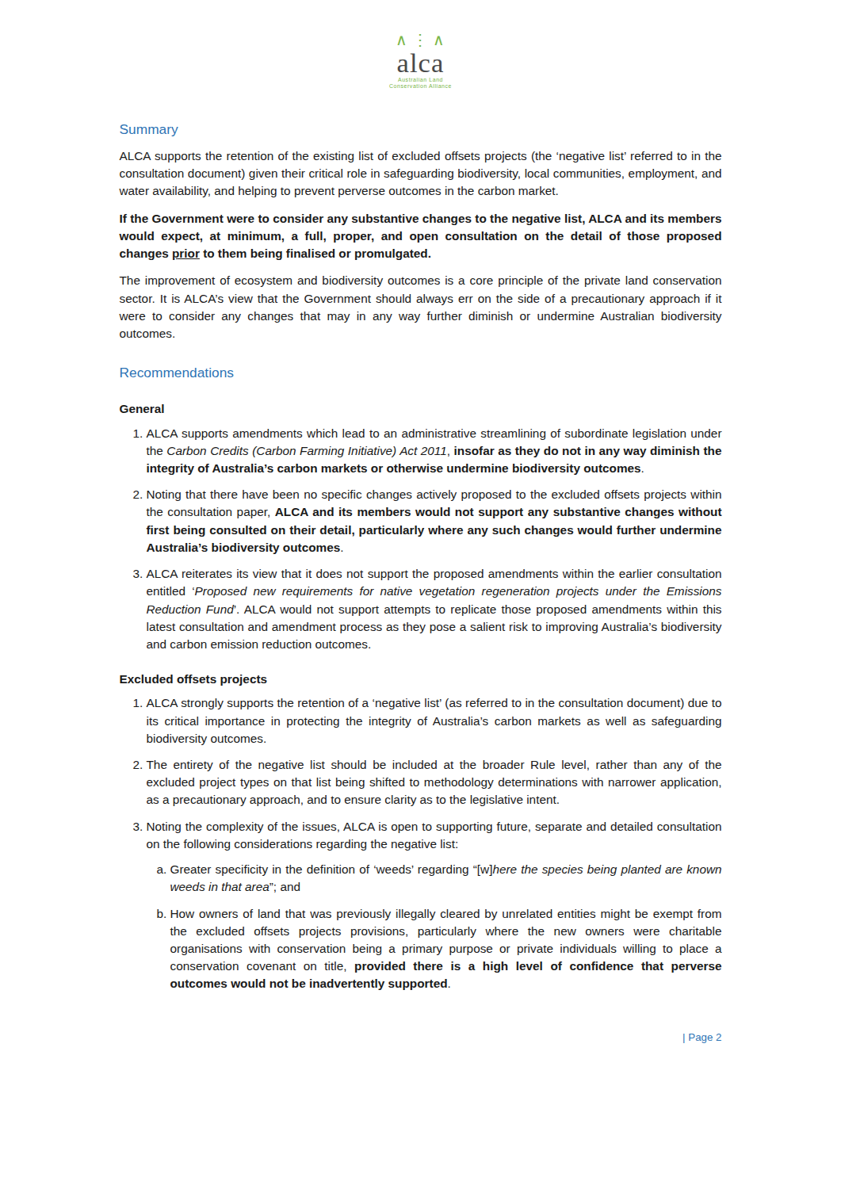∧ ⋮ ∧
alca
Australian Land
Conservation Alliance
Summary
ALCA supports the retention of the existing list of excluded offsets projects (the ‘negative list’ referred to in the consultation document) given their critical role in safeguarding biodiversity, local communities, employment, and water availability, and helping to prevent perverse outcomes in the carbon market.
If the Government were to consider any substantive changes to the negative list, ALCA and its members would expect, at minimum, a full, proper, and open consultation on the detail of those proposed changes prior to them being finalised or promulgated.
The improvement of ecosystem and biodiversity outcomes is a core principle of the private land conservation sector. It is ALCA’s view that the Government should always err on the side of a precautionary approach if it were to consider any changes that may in any way further diminish or undermine Australian biodiversity outcomes.
Recommendations
General
ALCA supports amendments which lead to an administrative streamlining of subordinate legislation under the Carbon Credits (Carbon Farming Initiative) Act 2011, insofar as they do not in any way diminish the integrity of Australia’s carbon markets or otherwise undermine biodiversity outcomes.
Noting that there have been no specific changes actively proposed to the excluded offsets projects within the consultation paper, ALCA and its members would not support any substantive changes without first being consulted on their detail, particularly where any such changes would further undermine Australia’s biodiversity outcomes.
ALCA reiterates its view that it does not support the proposed amendments within the earlier consultation entitled ‘Proposed new requirements for native vegetation regeneration projects under the Emissions Reduction Fund’. ALCA would not support attempts to replicate those proposed amendments within this latest consultation and amendment process as they pose a salient risk to improving Australia’s biodiversity and carbon emission reduction outcomes.
Excluded offsets projects
ALCA strongly supports the retention of a ‘negative list’ (as referred to in the consultation document) due to its critical importance in protecting the integrity of Australia’s carbon markets as well as safeguarding biodiversity outcomes.
The entirety of the negative list should be included at the broader Rule level, rather than any of the excluded project types on that list being shifted to methodology determinations with narrower application, as a precautionary approach, and to ensure clarity as to the legislative intent.
Noting the complexity of the issues, ALCA is open to supporting future, separate and detailed consultation on the following considerations regarding the negative list:
Greater specificity in the definition of ‘weeds’ regarding “[w]here the species being planted are known weeds in that area”; and
How owners of land that was previously illegally cleared by unrelated entities might be exempt from the excluded offsets projects provisions, particularly where the new owners were charitable organisations with conservation being a primary purpose or private individuals willing to place a conservation covenant on title, provided there is a high level of confidence that perverse outcomes would not be inadvertently supported.
| Page 2